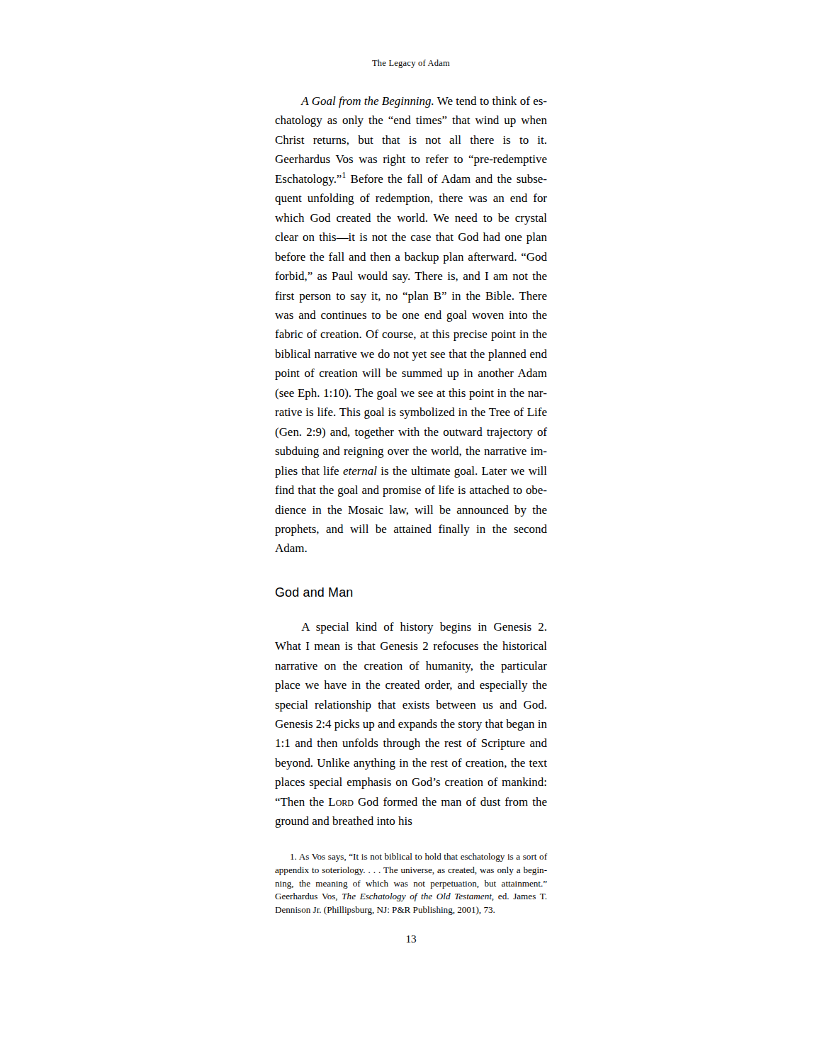The Legacy of Adam
A Goal from the Beginning. We tend to think of eschatology as only the “end times” that wind up when Christ returns, but that is not all there is to it. Geerhardus Vos was right to refer to “pre-redemptive Eschatology.”1 Before the fall of Adam and the subsequent unfolding of redemption, there was an end for which God created the world. We need to be crystal clear on this—it is not the case that God had one plan before the fall and then a backup plan afterward. “God forbid,” as Paul would say. There is, and I am not the first person to say it, no “plan B” in the Bible. There was and continues to be one end goal woven into the fabric of creation. Of course, at this precise point in the biblical narrative we do not yet see that the planned end point of creation will be summed up in another Adam (see Eph. 1:10). The goal we see at this point in the narrative is life. This goal is symbolized in the Tree of Life (Gen. 2:9) and, together with the outward trajectory of subduing and reigning over the world, the narrative implies that life eternal is the ultimate goal. Later we will find that the goal and promise of life is attached to obedience in the Mosaic law, will be announced by the prophets, and will be attained finally in the second Adam.
God and Man
A special kind of history begins in Genesis 2. What I mean is that Genesis 2 refocuses the historical narrative on the creation of humanity, the particular place we have in the created order, and especially the special relationship that exists between us and God. Genesis 2:4 picks up and expands the story that began in 1:1 and then unfolds through the rest of Scripture and beyond. Unlike anything in the rest of creation, the text places special emphasis on God’s creation of mankind: “Then the Lord God formed the man of dust from the ground and breathed into his
1. As Vos says, “It is not biblical to hold that eschatology is a sort of appendix to soteriology. . . . The universe, as created, was only a beginning, the meaning of which was not perpetuation, but attainment.” Geerhardus Vos, The Eschatology of the Old Testament, ed. James T. Dennison Jr. (Phillipsburg, NJ: P&R Publishing, 2001), 73.
13